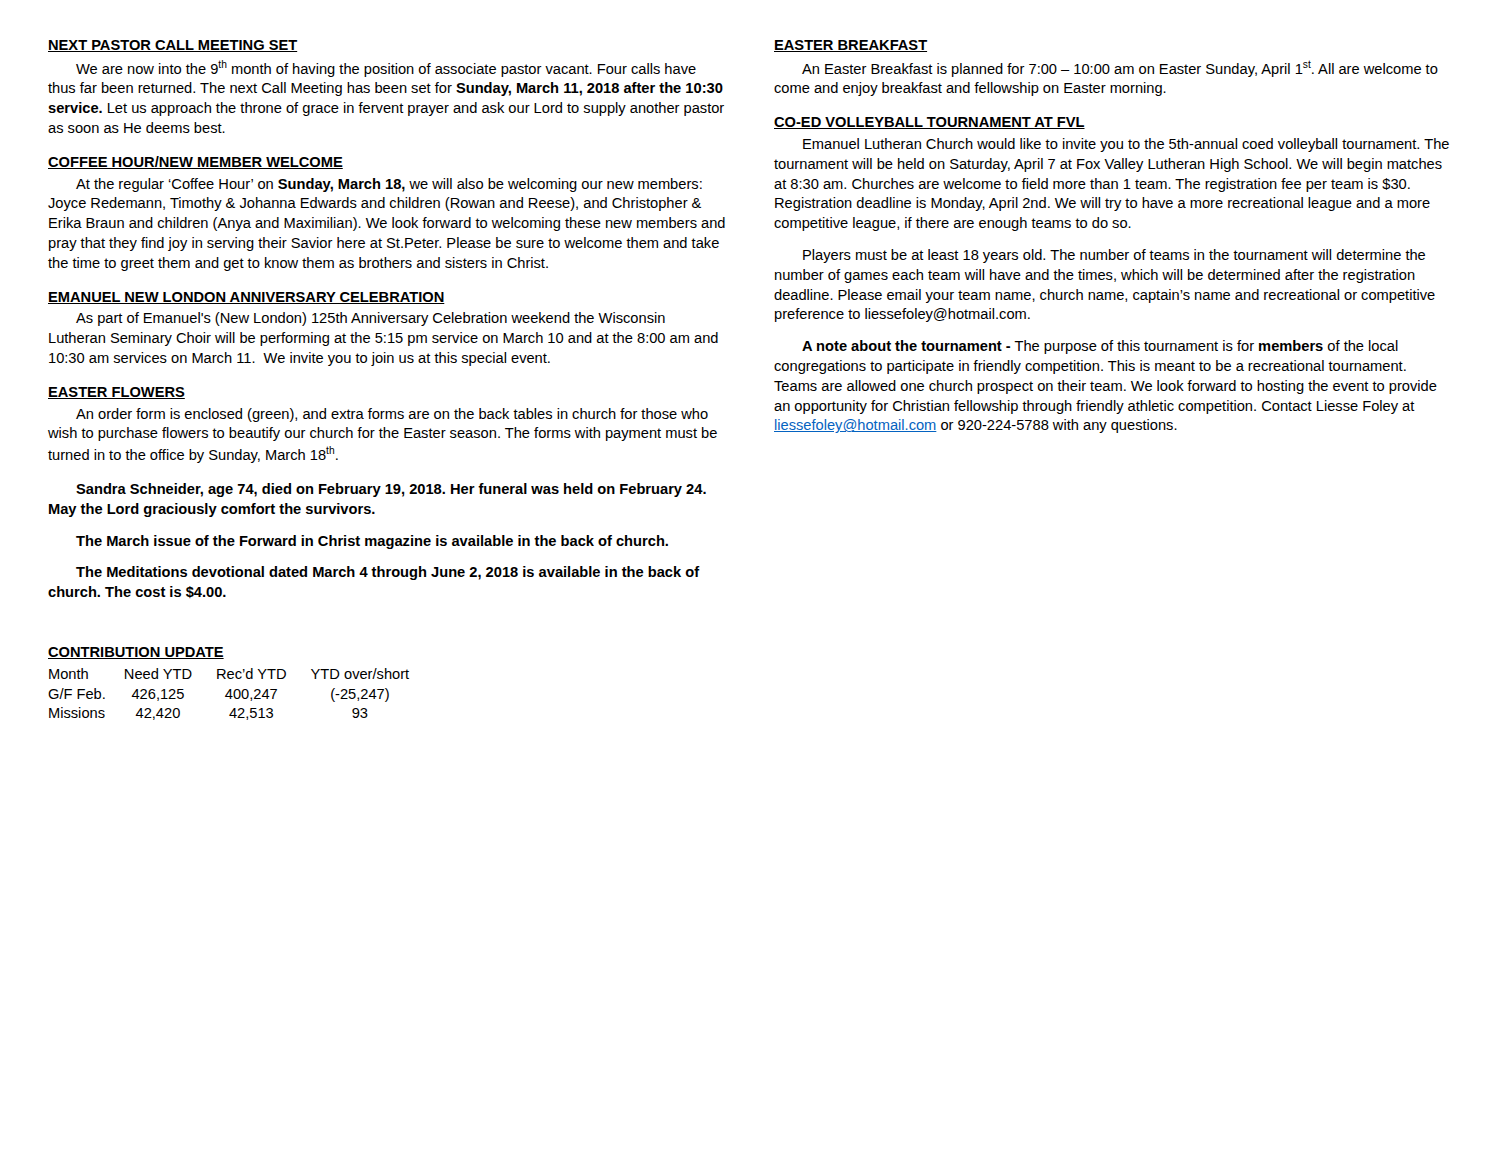Next Pastor Call Meeting Set
We are now into the 9th month of having the position of associate pastor vacant. Four calls have thus far been returned. The next Call Meeting has been set for Sunday, March 11, 2018 after the 10:30 service. Let us approach the throne of grace in fervent prayer and ask our Lord to supply another pastor as soon as He deems best.
Coffee Hour/New Member Welcome
At the regular ‘Coffee Hour’ on Sunday, March 18, we will also be welcoming our new members: Joyce Redemann, Timothy & Johanna Edwards and children (Rowan and Reese), and Christopher & Erika Braun and children (Anya and Maximilian). We look forward to welcoming these new members and pray that they find joy in serving their Savior here at St.Peter. Please be sure to welcome them and take the time to greet them and get to know them as brothers and sisters in Christ.
Emanuel New London Anniversary Celebration
As part of Emanuel's (New London) 125th Anniversary Celebration weekend the Wisconsin Lutheran Seminary Choir will be performing at the 5:15 pm service on March 10 and at the 8:00 am and 10:30 am services on March 11. We invite you to join us at this special event.
Easter Flowers
An order form is enclosed (green), and extra forms are on the back tables in church for those who wish to purchase flowers to beautify our church for the Easter season. The forms with payment must be turned in to the office by Sunday, March 18th.
Sandra Schneider, age 74, died on February 19, 2018. Her funeral was held on February 24. May the Lord graciously comfort the survivors.
The March issue of the Forward in Christ magazine is available in the back of church.
The Meditations devotional dated March 4 through June 2, 2018 is available in the back of church. The cost is $4.00.
Contribution Update
| Month | Need YTD | Rec’d YTD | YTD over/short |
| --- | --- | --- | --- |
| G/F Feb. | 426,125 | 400,247 | (-25,247) |
| Missions | 42,420 | 42,513 | 93 |
Easter Breakfast
An Easter Breakfast is planned for 7:00 – 10:00 am on Easter Sunday, April 1st. All are welcome to come and enjoy breakfast and fellowship on Easter morning.
Co-ed Volleyball Tournament at FVL
Emanuel Lutheran Church would like to invite you to the 5th-annual coed volleyball tournament. The tournament will be held on Saturday, April 7 at Fox Valley Lutheran High School. We will begin matches at 8:30 am. Churches are welcome to field more than 1 team. The registration fee per team is $30. Registration deadline is Monday, April 2nd. We will try to have a more recreational league and a more competitive league, if there are enough teams to do so.
Players must be at least 18 years old. The number of teams in the tournament will determine the number of games each team will have and the times, which will be determined after the registration deadline. Please email your team name, church name, captain’s name and recreational or competitive preference to liessefoley@hotmail.com.
A note about the tournament - The purpose of this tournament is for members of the local congregations to participate in friendly competition. This is meant to be a recreational tournament. Teams are allowed one church prospect on their team. We look forward to hosting the event to provide an opportunity for Christian fellowship through friendly athletic competition. Contact Liesse Foley at liessefoley@hotmail.com or 920-224-5788 with any questions.